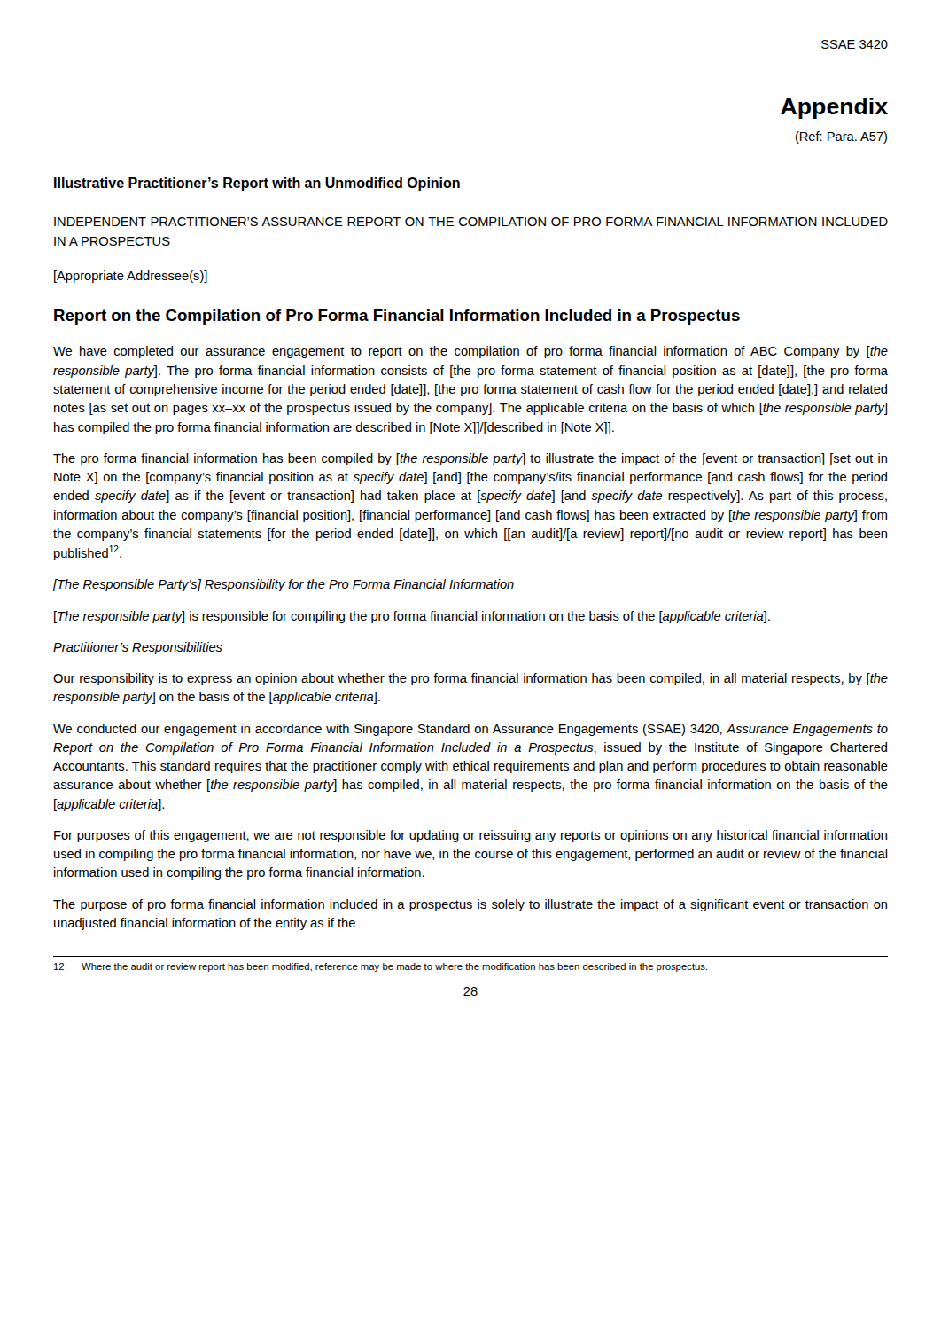SSAE 3420
Appendix
(Ref: Para. A57)
Illustrative Practitioner’s Report with an Unmodified Opinion
INDEPENDENT PRACTITIONER’S ASSURANCE REPORT ON THE COMPILATION OF PRO FORMA FINANCIAL INFORMATION INCLUDED IN A PROSPECTUS
[Appropriate Addressee(s)]
Report on the Compilation of Pro Forma Financial Information Included in a Prospectus
We have completed our assurance engagement to report on the compilation of pro forma financial information of ABC Company by [the responsible party]. The pro forma financial information consists of [the pro forma statement of financial position as at [date]], [the pro forma statement of comprehensive income for the period ended [date]], [the pro forma statement of cash flow for the period ended [date],] and related notes [as set out on pages xx–xx of the prospectus issued by the company]. The applicable criteria on the basis of which [the responsible party] has compiled the pro forma financial information are described in [Note X]]/[described in [Note X]].
The pro forma financial information has been compiled by [the responsible party] to illustrate the impact of the [event or transaction] [set out in Note X] on the [company’s financial position as at specify date] [and] [the company’s/its financial performance [and cash flows] for the period ended specify date] as if the [event or transaction] had taken place at [specify date] [and specify date respectively]. As part of this process, information about the company’s [financial position], [financial performance] [and cash flows] has been extracted by [the responsible party] from the company’s financial statements [for the period ended [date]], on which [[an audit]/[a review] report]/[no audit or review report] has been published12.
[The Responsible Party’s] Responsibility for the Pro Forma Financial Information
[The responsible party] is responsible for compiling the pro forma financial information on the basis of the [applicable criteria].
Practitioner’s Responsibilities
Our responsibility is to express an opinion about whether the pro forma financial information has been compiled, in all material respects, by [the responsible party] on the basis of the [applicable criteria].
We conducted our engagement in accordance with Singapore Standard on Assurance Engagements (SSAE) 3420, Assurance Engagements to Report on the Compilation of Pro Forma Financial Information Included in a Prospectus, issued by the Institute of Singapore Chartered Accountants. This standard requires that the practitioner comply with ethical requirements and plan and perform procedures to obtain reasonable assurance about whether [the responsible party] has compiled, in all material respects, the pro forma financial information on the basis of the [applicable criteria].
For purposes of this engagement, we are not responsible for updating or reissuing any reports or opinions on any historical financial information used in compiling the pro forma financial information, nor have we, in the course of this engagement, performed an audit or review of the financial information used in compiling the pro forma financial information.
The purpose of pro forma financial information included in a prospectus is solely to illustrate the impact of a significant event or transaction on unadjusted financial information of the entity as if the
12
Where the audit or review report has been modified, reference may be made to where the modification has been described in the prospectus.
28